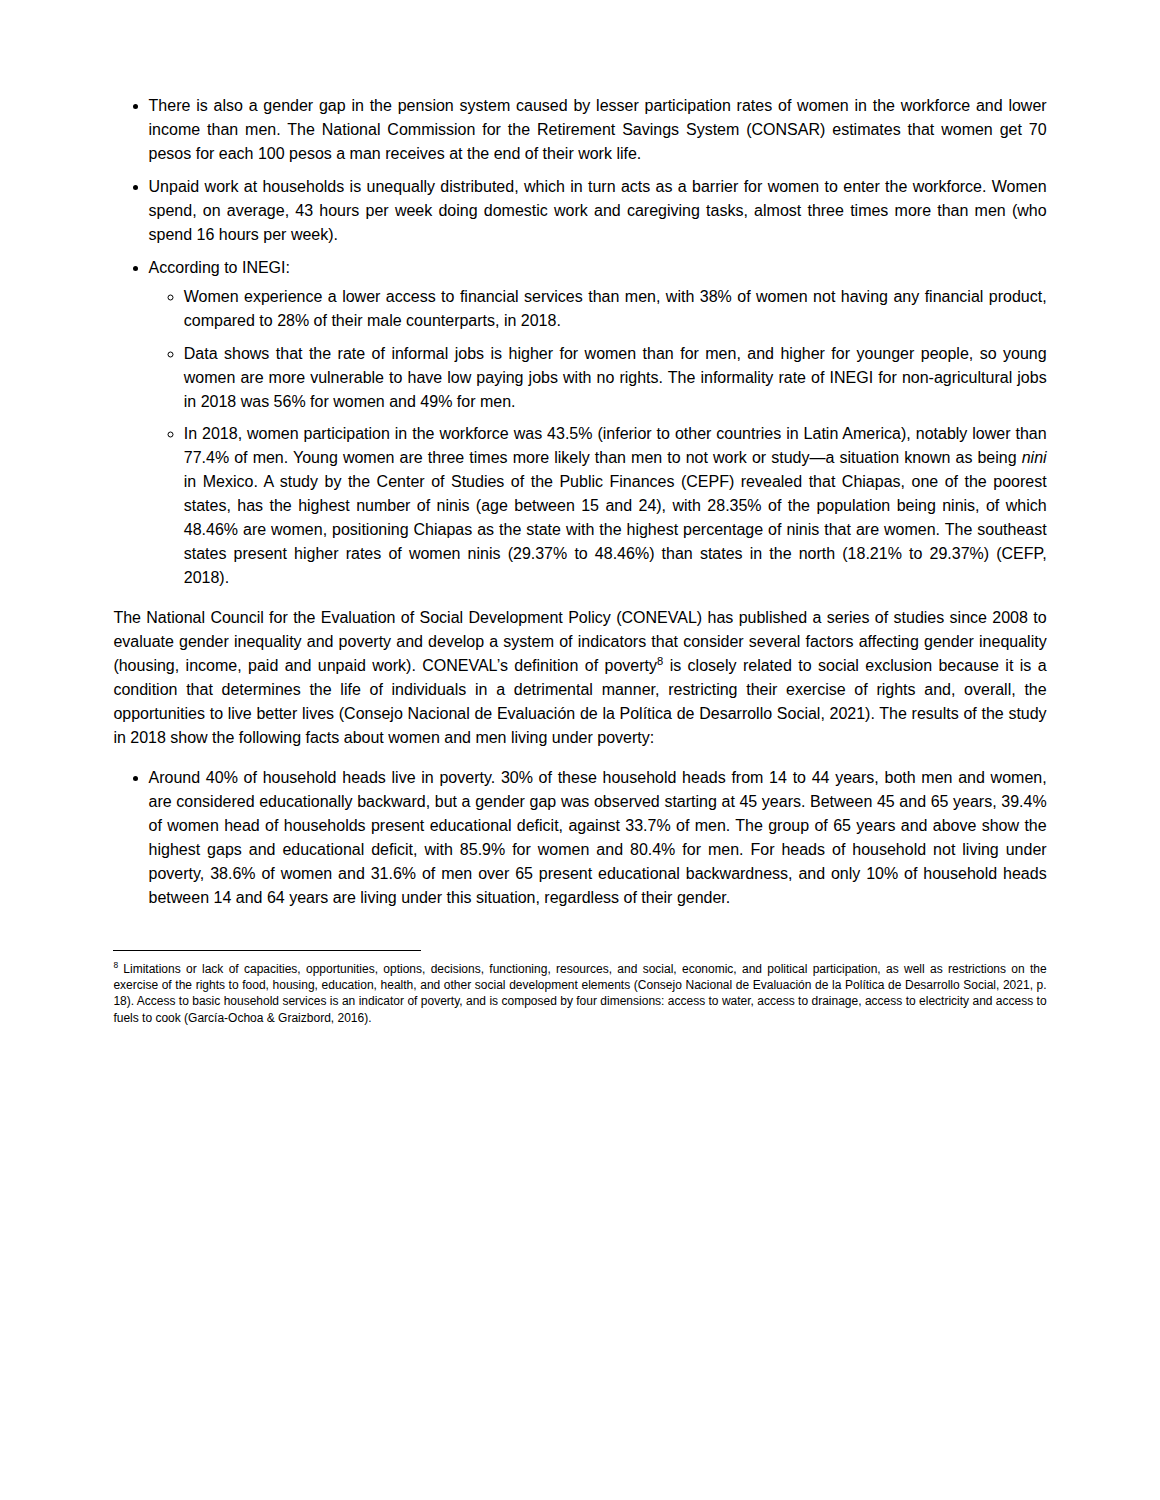There is also a gender gap in the pension system caused by lesser participation rates of women in the workforce and lower income than men. The National Commission for the Retirement Savings System (CONSAR) estimates that women get 70 pesos for each 100 pesos a man receives at the end of their work life.
Unpaid work at households is unequally distributed, which in turn acts as a barrier for women to enter the workforce. Women spend, on average, 43 hours per week doing domestic work and caregiving tasks, almost three times more than men (who spend 16 hours per week).
According to INEGI:
Women experience a lower access to financial services than men, with 38% of women not having any financial product, compared to 28% of their male counterparts, in 2018.
Data shows that the rate of informal jobs is higher for women than for men, and higher for younger people, so young women are more vulnerable to have low paying jobs with no rights. The informality rate of INEGI for non-agricultural jobs in 2018 was 56% for women and 49% for men.
In 2018, women participation in the workforce was 43.5% (inferior to other countries in Latin America), notably lower than 77.4% of men. Young women are three times more likely than men to not work or study—a situation known as being nini in Mexico. A study by the Center of Studies of the Public Finances (CEPF) revealed that Chiapas, one of the poorest states, has the highest number of ninis (age between 15 and 24), with 28.35% of the population being ninis, of which 48.46% are women, positioning Chiapas as the state with the highest percentage of ninis that are women. The southeast states present higher rates of women ninis (29.37% to 48.46%) than states in the north (18.21% to 29.37%) (CEFP, 2018).
The National Council for the Evaluation of Social Development Policy (CONEVAL) has published a series of studies since 2008 to evaluate gender inequality and poverty and develop a system of indicators that consider several factors affecting gender inequality (housing, income, paid and unpaid work). CONEVAL’s definition of poverty8 is closely related to social exclusion because it is a condition that determines the life of individuals in a detrimental manner, restricting their exercise of rights and, overall, the opportunities to live better lives (Consejo Nacional de Evaluación de la Política de Desarrollo Social, 2021). The results of the study in 2018 show the following facts about women and men living under poverty:
Around 40% of household heads live in poverty. 30% of these household heads from 14 to 44 years, both men and women, are considered educationally backward, but a gender gap was observed starting at 45 years. Between 45 and 65 years, 39.4% of women head of households present educational deficit, against 33.7% of men. The group of 65 years and above show the highest gaps and educational deficit, with 85.9% for women and 80.4% for men. For heads of household not living under poverty, 38.6% of women and 31.6% of men over 65 present educational backwardness, and only 10% of household heads between 14 and 64 years are living under this situation, regardless of their gender.
8 Limitations or lack of capacities, opportunities, options, decisions, functioning, resources, and social, economic, and political participation, as well as restrictions on the exercise of the rights to food, housing, education, health, and other social development elements (Consejo Nacional de Evaluación de la Política de Desarrollo Social, 2021, p. 18). Access to basic household services is an indicator of poverty, and is composed by four dimensions: access to water, access to drainage, access to electricity and access to fuels to cook (García-Ochoa & Graizbord, 2016).